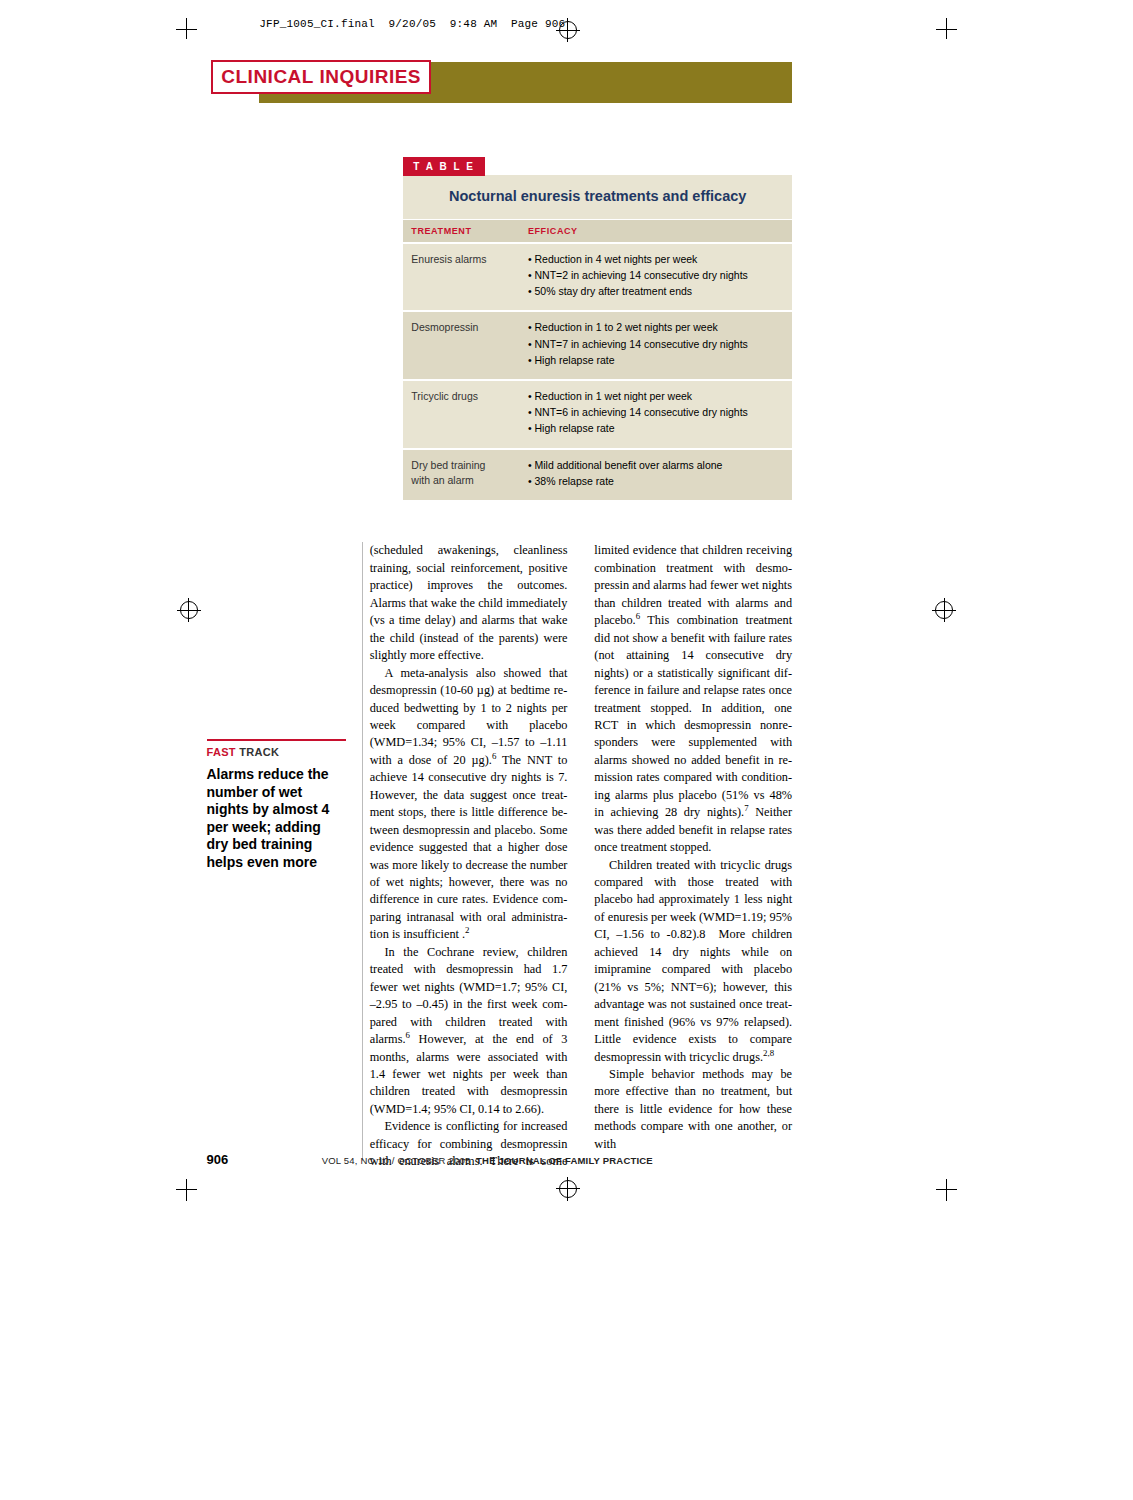JFP_1005_CI.final 9/20/05 9:48 AM Page 906
CLINICAL INQUIRIES
T A B L E
Nocturnal enuresis treatments and efficacy
| TREATMENT | EFFICACY |
| --- | --- |
| Enuresis alarms | Reduction in 4 wet nights per week NNT=2 in achieving 14 consecutive dry nights 50% stay dry after treatment ends |
| Desmopressin | Reduction in 1 to 2 wet nights per week NNT=7 in achieving 14 consecutive dry nights High relapse rate |
| Tricyclic drugs | Reduction in 1 wet night per week NNT=6 in achieving 14 consecutive dry nights High relapse rate |
| Dry bed training with an alarm | Mild additional benefit over alarms alone 38% relapse rate |
FAST TRACK
Alarms reduce the number of wet nights by almost 4 per week; adding dry bed training helps even more
(scheduled awakenings, cleanliness training, social reinforcement, positive practice) improves the outcomes. Alarms that wake the child immediately (vs a time delay) and alarms that wake the child (instead of the parents) were slightly more effective.
A meta-analysis also showed that desmopressin (10-60 µg) at bedtime reduced bedwetting by 1 to 2 nights per week compared with placebo (WMD=1.34; 95% CI, –1.57 to –1.11 with a dose of 20 µg).6 The NNT to achieve 14 consecutive dry nights is 7. However, the data suggest once treatment stops, there is little difference between desmopressin and placebo. Some evidence suggested that a higher dose was more likely to decrease the number of wet nights; however, there was no difference in cure rates. Evidence comparing intranasal with oral administration is insufficient .2
In the Cochrane review, children treated with desmopressin had 1.7 fewer wet nights (WMD=1.7; 95% CI, –2.95 to –0.45) in the first week compared with children treated with alarms.6 However, at the end of 3 months, alarms were associated with 1.4 fewer wet nights per week than children treated with desmopressin (WMD=1.4; 95% CI, 0.14 to 2.66).
Evidence is conflicting for increased efficacy for combining desmopressin with enuresis alarms. There is some limited evidence that children receiving combination treatment with desmopressin and alarms had fewer wet nights than children treated with alarms and placebo.6 This combination treatment did not show a benefit with failure rates (not attaining 14 consecutive dry nights) or a statistically significant difference in failure and relapse rates once treatment stopped. In addition, one RCT in which desmopressin nonresponders were supplemented with alarms showed no added benefit in remission rates compared with conditioning alarms plus placebo (51% vs 48% in achieving 28 dry nights).7 Neither was there added benefit in relapse rates once treatment stopped.
Children treated with tricyclic drugs compared with those treated with placebo had approximately 1 less night of enuresis per week (WMD=1.19; 95% CI, –1.56 to -0.82).8 More children achieved 14 dry nights while on imipramine compared with placebo (21% vs 5%; NNT=6); however, this advantage was not sustained once treatment finished (96% vs 97% relapsed). Little evidence exists to compare desmopressin with tricyclic drugs.2,8
Simple behavior methods may be more effective than no treatment, but there is little evidence for how these methods compare with one another, or with
906
VOL 54, NO 10 / OCTOBER 2005 THE JOURNAL OF FAMILY PRACTICE